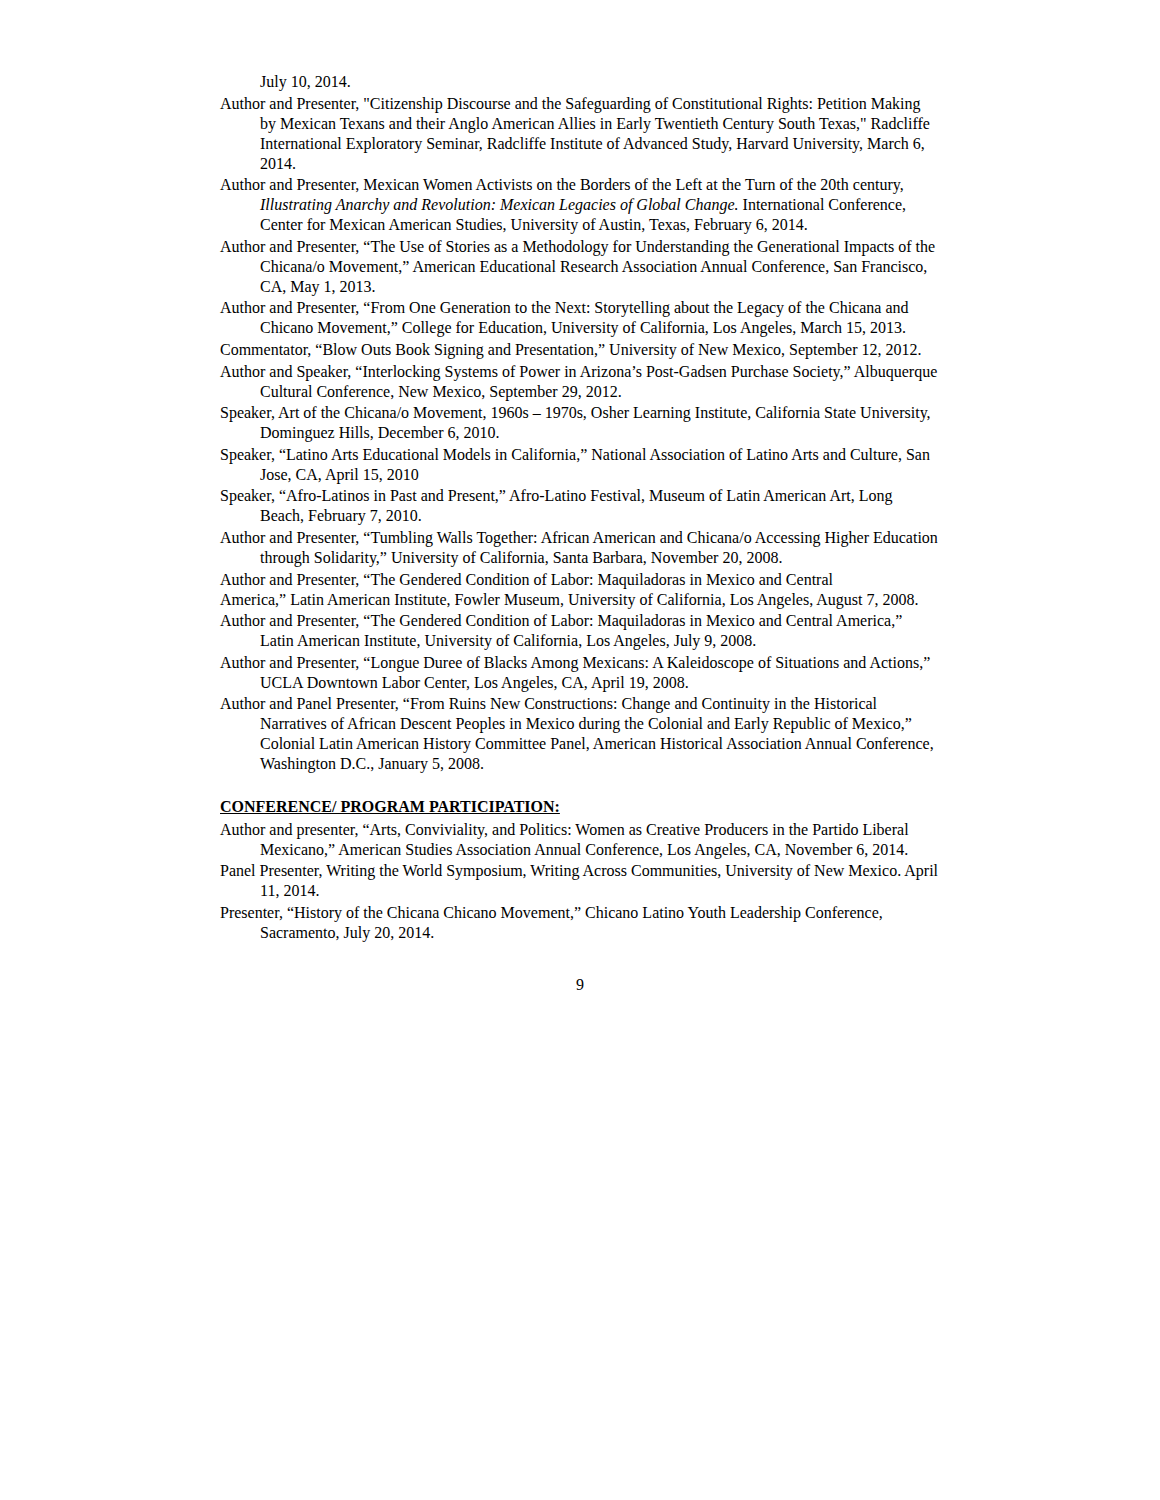July 10, 2014.
Author and Presenter, "Citizenship Discourse and the Safeguarding of Constitutional Rights: Petition Making by Mexican Texans and their Anglo American Allies in Early Twentieth Century South Texas," Radcliffe International Exploratory Seminar, Radcliffe Institute of Advanced Study, Harvard University, March 6, 2014.
Author and Presenter, Mexican Women Activists on the Borders of the Left at the Turn of the 20th century, Illustrating Anarchy and Revolution: Mexican Legacies of Global Change. International Conference, Center for Mexican American Studies, University of Austin, Texas, February 6, 2014.
Author and Presenter, “The Use of Stories as a Methodology for Understanding the Generational Impacts of the Chicana/o Movement,” American Educational Research Association Annual Conference, San Francisco, CA, May 1, 2013.
Author and Presenter, “From One Generation to the Next: Storytelling about the Legacy of the Chicana and Chicano Movement,” College for Education, University of California, Los Angeles, March 15, 2013.
Commentator, “Blow Outs Book Signing and Presentation,” University of New Mexico, September 12, 2012.
Author and Speaker, “Interlocking Systems of Power in Arizona’s Post-Gadsen Purchase Society,” Albuquerque Cultural Conference, New Mexico, September 29, 2012.
Speaker, Art of the Chicana/o Movement, 1960s – 1970s, Osher Learning Institute, California State University, Dominguez Hills, December 6, 2010.
Speaker, “Latino Arts Educational Models in California,” National Association of Latino Arts and Culture, San Jose, CA, April 15, 2010
Speaker, “Afro-Latinos in Past and Present,” Afro-Latino Festival, Museum of Latin American Art, Long Beach, February 7, 2010.
Author and Presenter, “Tumbling Walls Together: African American and Chicana/o Accessing Higher Education through Solidarity,” University of California, Santa Barbara, November 20, 2008.
Author and Presenter, “The Gendered Condition of Labor: Maquiladoras in Mexico and Central
America,” Latin American Institute, Fowler Museum, University of California, Los Angeles, August 7, 2008.
Author and Presenter, “The Gendered Condition of Labor: Maquiladoras in Mexico and Central America,” Latin American Institute, University of California, Los Angeles, July 9, 2008.
Author and Presenter, “Longue Duree of Blacks Among Mexicans: A Kaleidoscope of Situations and Actions,” UCLA Downtown Labor Center, Los Angeles, CA, April 19, 2008.
Author and Panel Presenter, “From Ruins New Constructions: Change and Continuity in the Historical Narratives of African Descent Peoples in Mexico during the Colonial and Early Republic of Mexico,” Colonial Latin American History Committee Panel, American Historical Association Annual Conference, Washington D.C., January 5, 2008.
CONFERENCE/ PROGRAM PARTICIPATION:
Author and presenter, “Arts, Conviviality, and Politics: Women as Creative Producers in the Partido Liberal Mexicano,” American Studies Association Annual Conference, Los Angeles, CA, November 6, 2014.
Panel Presenter, Writing the World Symposium, Writing Across Communities, University of New Mexico. April 11, 2014.
Presenter, “History of the Chicana Chicano Movement,” Chicano Latino Youth Leadership Conference, Sacramento, July 20, 2014.
9